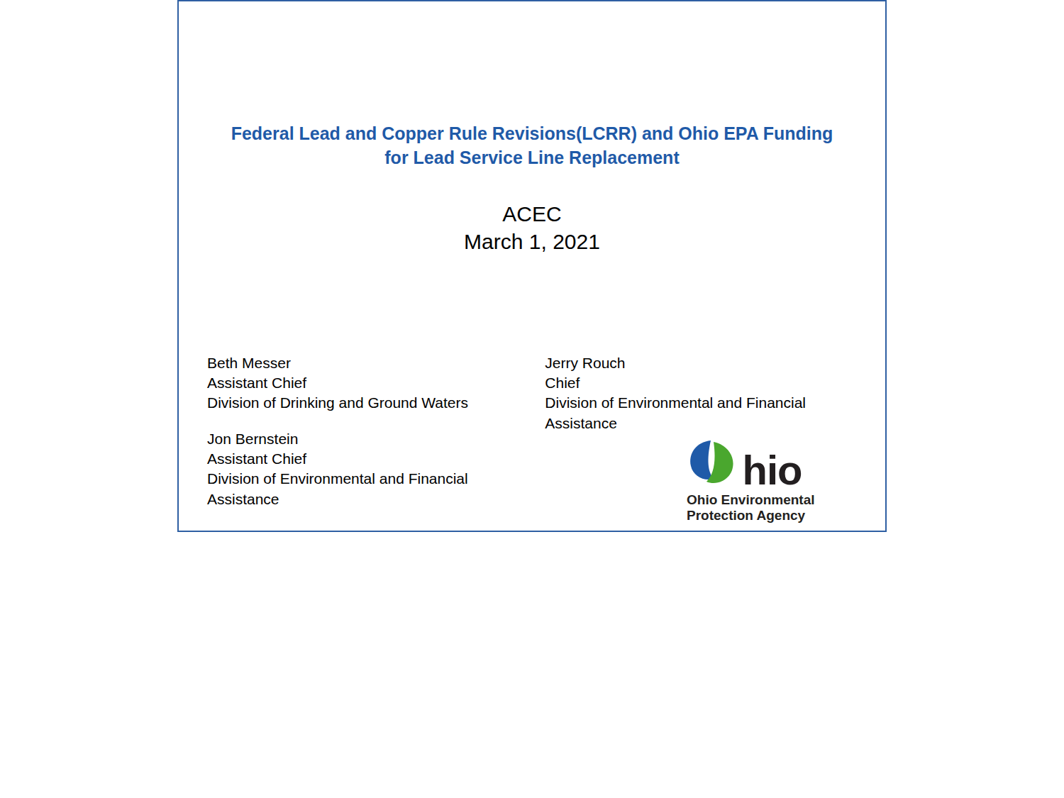Federal Lead and Copper Rule Revisions(LCRR) and Ohio EPA Funding
for Lead Service Line Replacement
ACEC
March 1, 2021
Beth Messer
Assistant Chief
Division of Drinking and Ground Waters
Jon Bernstein
Assistant Chief
Division of Environmental and Financial Assistance
Jerry Rouch
Chief
Division of Environmental and Financial Assistance
hio
Ohio Environmental
Protection Agency